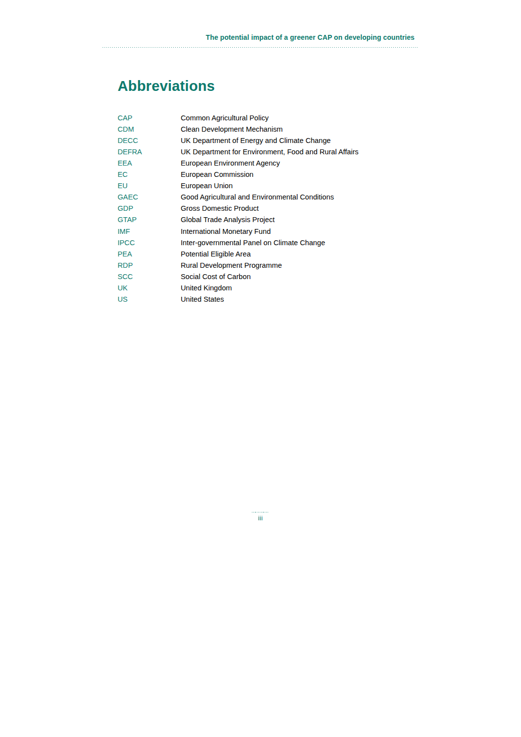The potential impact of a greener CAP on developing countries
Abbreviations
| CAP | Common Agricultural Policy |
| CDM | Clean Development Mechanism |
| DECC | UK Department of Energy and Climate Change |
| DEFRA | UK Department for Environment, Food and Rural Affairs |
| EEA | European Environment Agency |
| EC | European Commission |
| EU | European Union |
| GAEC | Good Agricultural and Environmental Conditions |
| GDP | Gross Domestic Product |
| GTAP | Global Trade Analysis Project |
| IMF | International Monetary Fund |
| IPCC | Inter-governmental Panel on Climate Change |
| PEA | Potential Eligible Area |
| RDP | Rural Development Programme |
| SCC | Social Cost of Carbon |
| UK | United Kingdom |
| US | United States |
iii